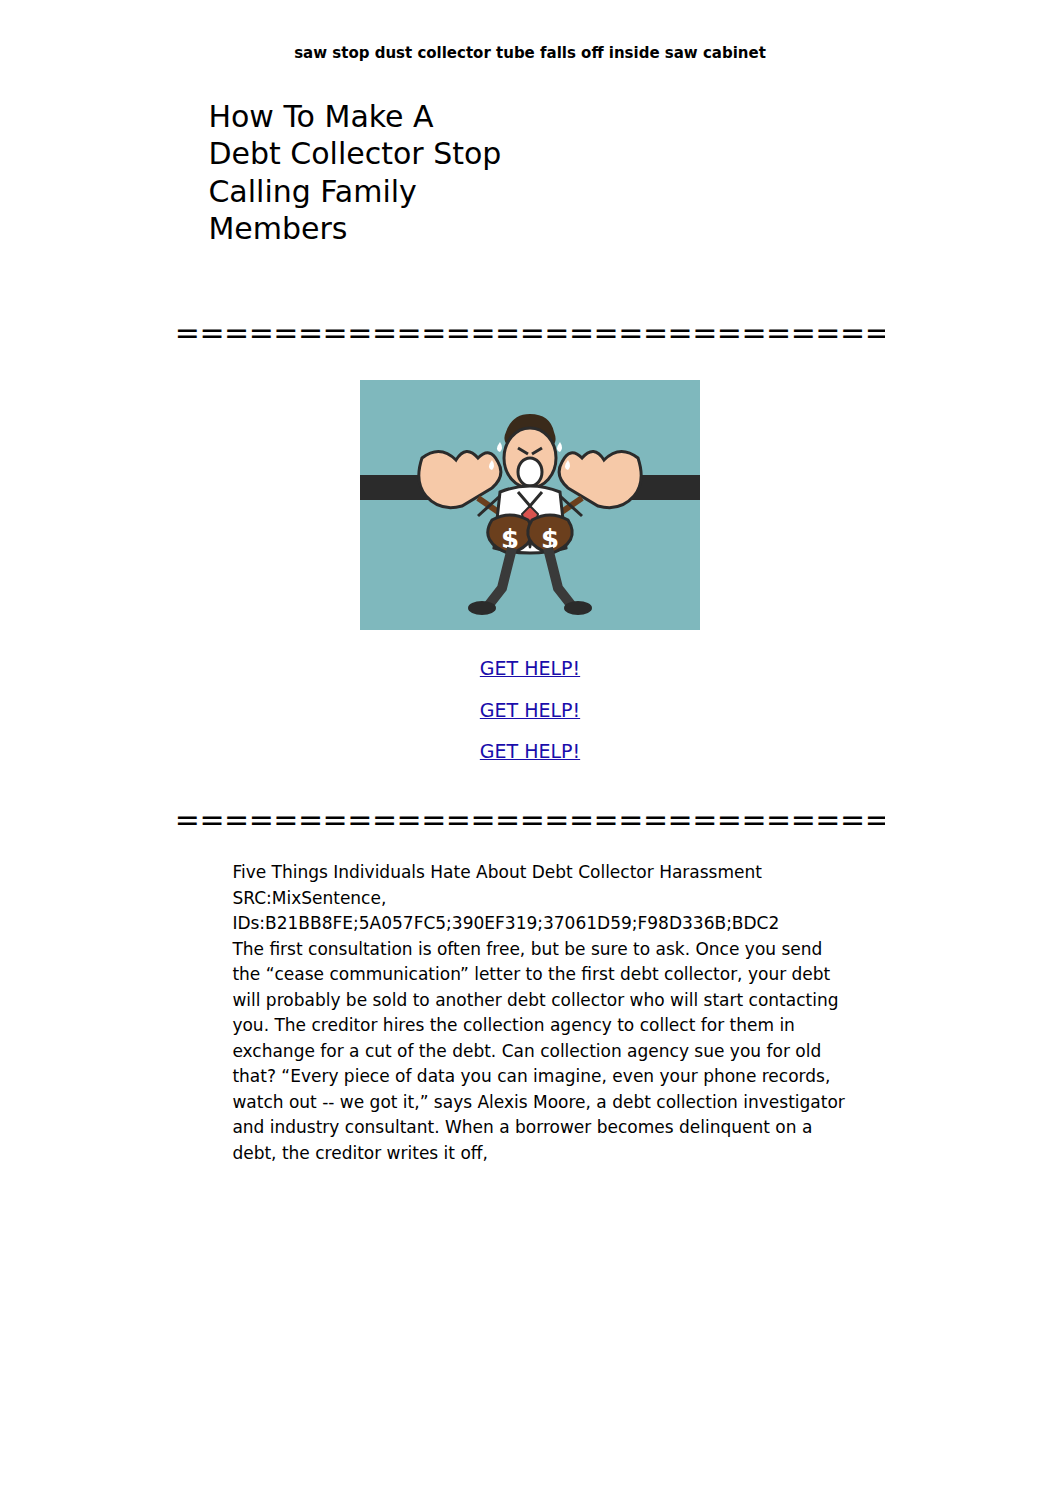saw stop dust collector tube falls off inside saw cabinet
How To Make A
Debt Collector Stop
Calling Family
Members
==================================================
$ $
GET HELP!
GET HELP!
GET HELP!
==================================================
Five Things Individuals Hate About Debt Collector Harassment
SRC:MixSentence,
IDs:B21BB8FE;5A057FC5;390EF319;37061D59;F98D336B;BDC2
The first consultation is often free, but be sure to ask. Once you send the “cease communication” letter to the first debt collector, your debt will probably be sold to another debt collector who will start contacting you. The creditor hires the collection agency to collect for them in exchange for a cut of the debt. Can collection agency sue you for old that? “Every piece of data you can imagine, even your phone records, watch out -- we got it,” says Alexis Moore, a debt collection investigator and industry consultant. When a borrower becomes delinquent on a debt, the creditor writes it off,